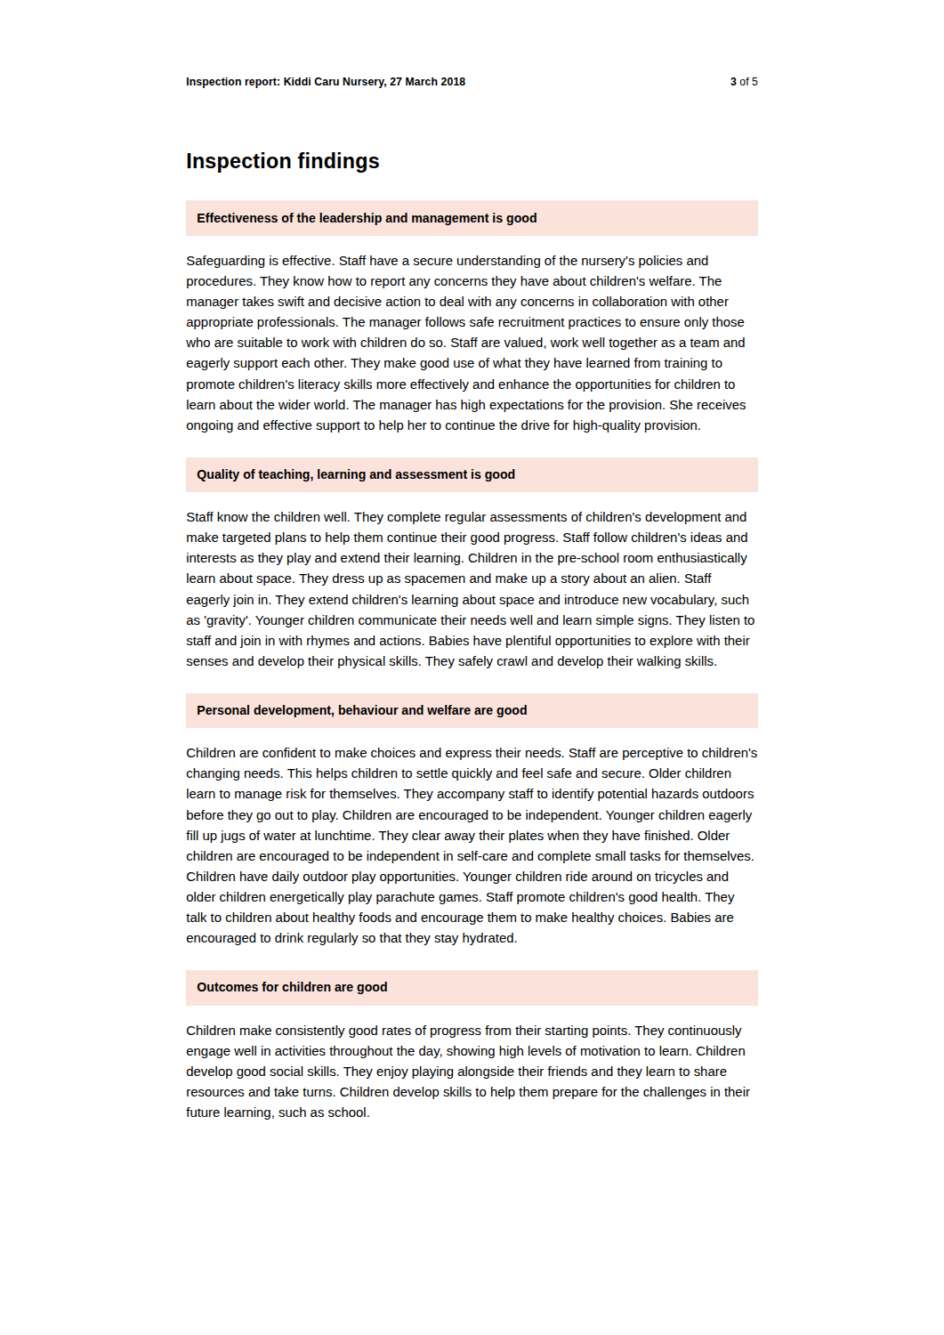Inspection report: Kiddi Caru Nursery, 27 March 2018
3 of 5
Inspection findings
Effectiveness of the leadership and management is good
Safeguarding is effective. Staff have a secure understanding of the nursery's policies and procedures. They know how to report any concerns they have about children's welfare. The manager takes swift and decisive action to deal with any concerns in collaboration with other appropriate professionals. The manager follows safe recruitment practices to ensure only those who are suitable to work with children do so. Staff are valued, work well together as a team and eagerly support each other. They make good use of what they have learned from training to promote children's literacy skills more effectively and enhance the opportunities for children to learn about the wider world. The manager has high expectations for the provision. She receives ongoing and effective support to help her to continue the drive for high-quality provision.
Quality of teaching, learning and assessment is good
Staff know the children well. They complete regular assessments of children's development and make targeted plans to help them continue their good progress. Staff follow children's ideas and interests as they play and extend their learning. Children in the pre-school room enthusiastically learn about space. They dress up as spacemen and make up a story about an alien. Staff eagerly join in. They extend children's learning about space and introduce new vocabulary, such as 'gravity'. Younger children communicate their needs well and learn simple signs. They listen to staff and join in with rhymes and actions. Babies have plentiful opportunities to explore with their senses and develop their physical skills. They safely crawl and develop their walking skills.
Personal development, behaviour and welfare are good
Children are confident to make choices and express their needs. Staff are perceptive to children's changing needs. This helps children to settle quickly and feel safe and secure. Older children learn to manage risk for themselves. They accompany staff to identify potential hazards outdoors before they go out to play. Children are encouraged to be independent. Younger children eagerly fill up jugs of water at lunchtime. They clear away their plates when they have finished. Older children are encouraged to be independent in self-care and complete small tasks for themselves. Children have daily outdoor play opportunities. Younger children ride around on tricycles and older children energetically play parachute games. Staff promote children's good health. They talk to children about healthy foods and encourage them to make healthy choices. Babies are encouraged to drink regularly so that they stay hydrated.
Outcomes for children are good
Children make consistently good rates of progress from their starting points. They continuously engage well in activities throughout the day, showing high levels of motivation to learn. Children develop good social skills. They enjoy playing alongside their friends and they learn to share resources and take turns. Children develop skills to help them prepare for the challenges in their future learning, such as school.